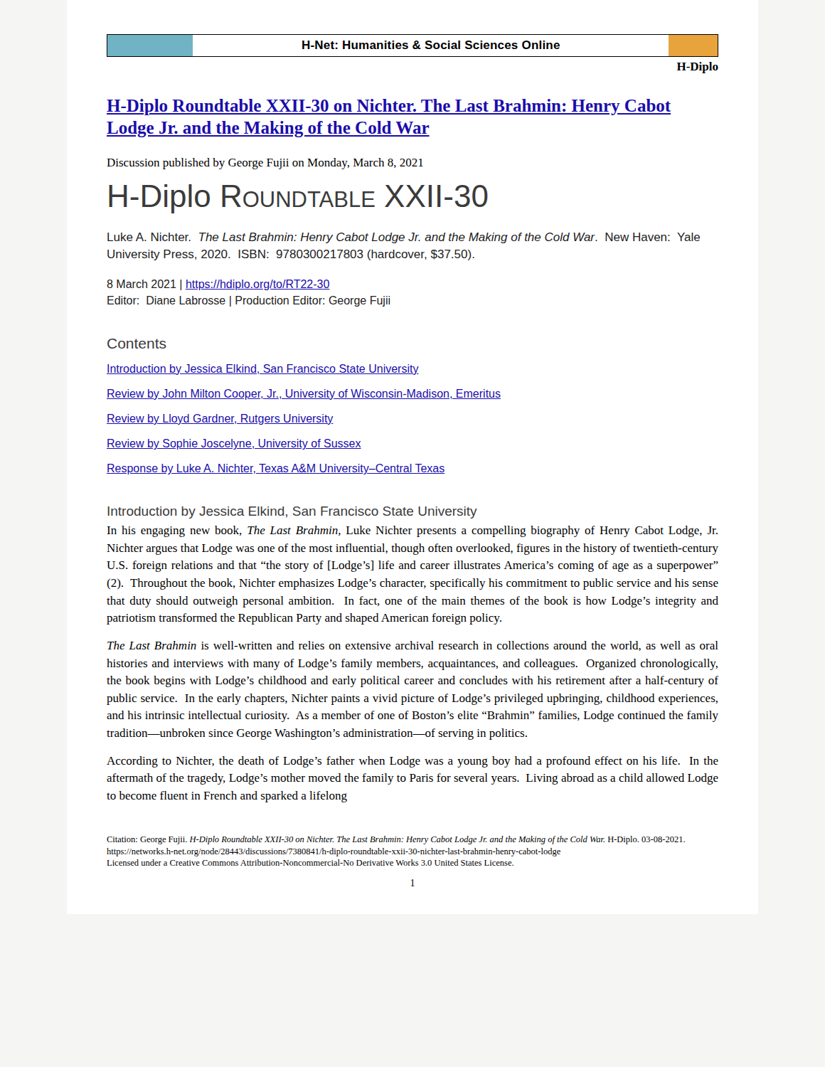H-Net: Humanities & Social Sciences Online
H-Diplo
H-Diplo Roundtable XXII-30 on Nichter. The Last Brahmin: Henry Cabot Lodge Jr. and the Making of the Cold War
Discussion published by George Fujii on Monday, March 8, 2021
H-Diplo Roundtable XXII-30
Luke A. Nichter. The Last Brahmin: Henry Cabot Lodge Jr. and the Making of the Cold War. New Haven: Yale University Press, 2020. ISBN: 9780300217803 (hardcover, $37.50).
8 March 2021 | https://hdiplo.org/to/RT22-30
Editor: Diane Labrosse | Production Editor: George Fujii
Contents
Introduction by Jessica Elkind, San Francisco State University
Review by John Milton Cooper, Jr., University of Wisconsin-Madison, Emeritus
Review by Lloyd Gardner, Rutgers University
Review by Sophie Joscelyne, University of Sussex
Response by Luke A. Nichter, Texas A&M University–Central Texas
Introduction by Jessica Elkind, San Francisco State University
In his engaging new book, The Last Brahmin, Luke Nichter presents a compelling biography of Henry Cabot Lodge, Jr. Nichter argues that Lodge was one of the most influential, though often overlooked, figures in the history of twentieth-century U.S. foreign relations and that “the story of [Lodge’s] life and career illustrates America’s coming of age as a superpower” (2). Throughout the book, Nichter emphasizes Lodge’s character, specifically his commitment to public service and his sense that duty should outweigh personal ambition. In fact, one of the main themes of the book is how Lodge’s integrity and patriotism transformed the Republican Party and shaped American foreign policy.
The Last Brahmin is well-written and relies on extensive archival research in collections around the world, as well as oral histories and interviews with many of Lodge’s family members, acquaintances, and colleagues. Organized chronologically, the book begins with Lodge’s childhood and early political career and concludes with his retirement after a half-century of public service. In the early chapters, Nichter paints a vivid picture of Lodge’s privileged upbringing, childhood experiences, and his intrinsic intellectual curiosity. As a member of one of Boston’s elite “Brahmin” families, Lodge continued the family tradition—unbroken since George Washington’s administration—of serving in politics.
According to Nichter, the death of Lodge’s father when Lodge was a young boy had a profound effect on his life. In the aftermath of the tragedy, Lodge’s mother moved the family to Paris for several years. Living abroad as a child allowed Lodge to become fluent in French and sparked a lifelong
Citation: George Fujii. H-Diplo Roundtable XXII-30 on Nichter. The Last Brahmin: Henry Cabot Lodge Jr. and the Making of the Cold War. H-Diplo. 03-08-2021.
https://networks.h-net.org/node/28443/discussions/7380841/h-diplo-roundtable-xxii-30-nichter-last-brahmin-henry-cabot-lodge
Licensed under a Creative Commons Attribution-Noncommercial-No Derivative Works 3.0 United States License.
1